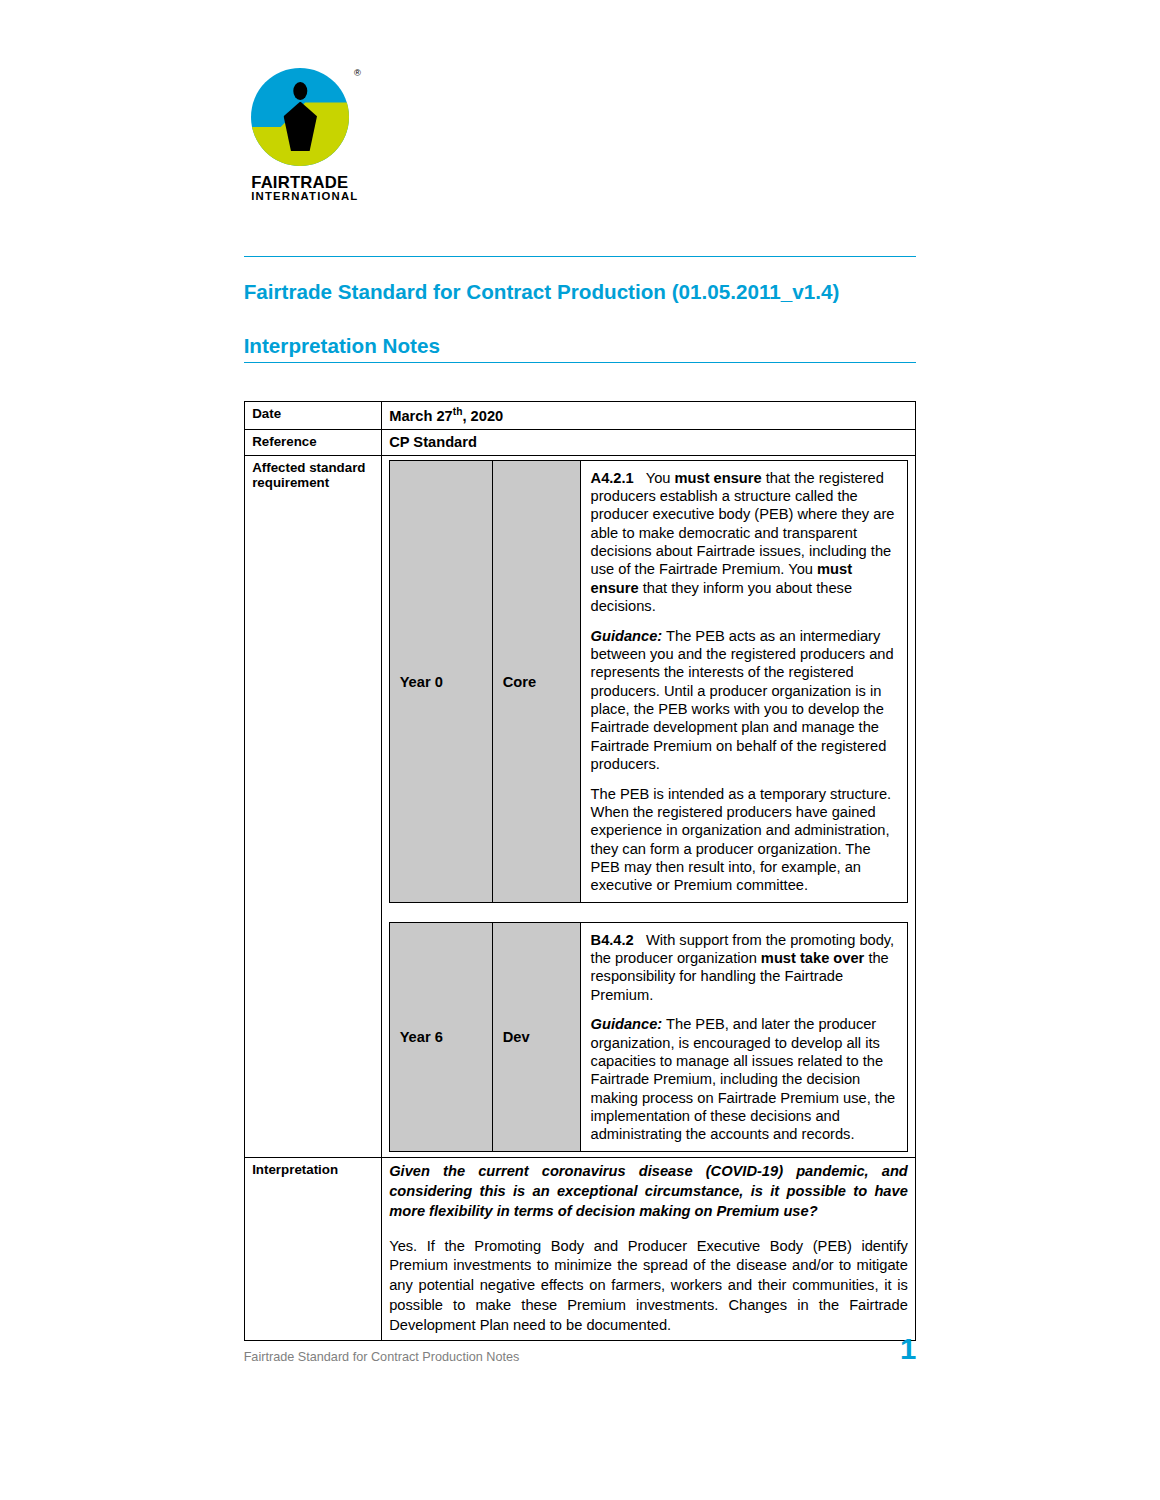®
FAIRTRADE
INTERNATIONAL
Fairtrade Standard for Contract Production (01.05.2011_v1.4)
Interpretation Notes
| Date | March 27 th , 2020 |
| Reference | CP Standard |
| Affected standard requirement | / Year 0 / Core / A4.2.1 You must ensure that the registered producers establish a structure called the producer executive body (PEB) where they are able to make democratic and transparent decisions about Fairtrade issues, including the use of the Fairtrade Premium. You must ensure that they inform you about these decisions. Guidance: The PEB acts as an intermediary between you and the registered producers and represents the interests of the registered producers. Until a producer organization is in place, the PEB works with you to develop the Fairtrade development plan and manage the Fairtrade Premium on behalf of the registered producers. The PEB is intended as a temporary structure. When the registered producers have gained experience in organization and administration, they can form a producer organization. The PEB may then result into, for example, an executive or Premium committee. / / Year 6 / Dev / B4.4.2 With support from the promoting body, the producer organization must take over the responsibility for handling the Fairtrade Premium. Guidance: The PEB, and later the producer organization, is encouraged to develop all its capacities to manage all issues related to the Fairtrade Premium, including the decision making process on Fairtrade Premium use, the implementation of these decisions and administrating the accounts and records. / |
| Interpretation | Given the current coronavirus disease (COVID-19) pandemic, and considering this is an exceptional circumstance, is it possible to have more flexibility in terms of decision making on Premium use? Yes. If the Promoting Body and Producer Executive Body (PEB) identify Premium investments to minimize the spread of the disease and/or to mitigate any potential negative effects on farmers, workers and their communities, it is possible to make these Premium investments. Changes in the Fairtrade Development Plan need to be documented. |
Fairtrade Standard for Contract Production Notes
1